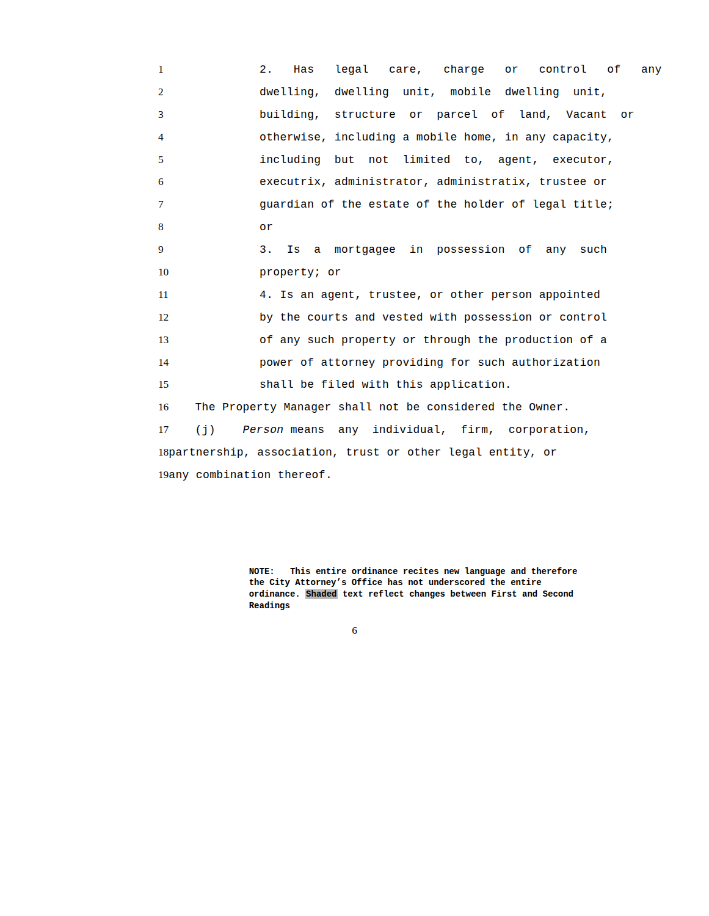| 1 | 2. Has legal care, charge or control of any |
| 2 | dwelling, dwelling unit, mobile dwelling unit, |
| 3 | building, structure or parcel of land, Vacant or |
| 4 | otherwise, including a mobile home, in any capacity, |
| 5 | including but not limited to, agent, executor, |
| 6 | executrix, administrator, administratix, trustee or |
| 7 | guardian of the estate of the holder of legal title; |
| 8 | or |
| 9 | 3. Is a mortgagee in possession of any such |
| 10 | property; or |
| 11 | 4. Is an agent, trustee, or other person appointed |
| 12 | by the courts and vested with possession or control |
| 13 | of any such property or through the production of a |
| 14 | power of attorney providing for such authorization |
| 15 | shall be filed with this application. |
| 16 | The Property Manager shall not be considered the Owner. |
| 17 | (j) Person means any individual, firm, corporation, |
| 18 | partnership, association, trust or other legal entity, or |
| 19 | any combination thereof. |
NOTE: This entire ordinance recites new language and therefore
the City Attorney’s Office has not underscored the entire
ordinance. Shaded text reflect changes between First and Second
Readings
6